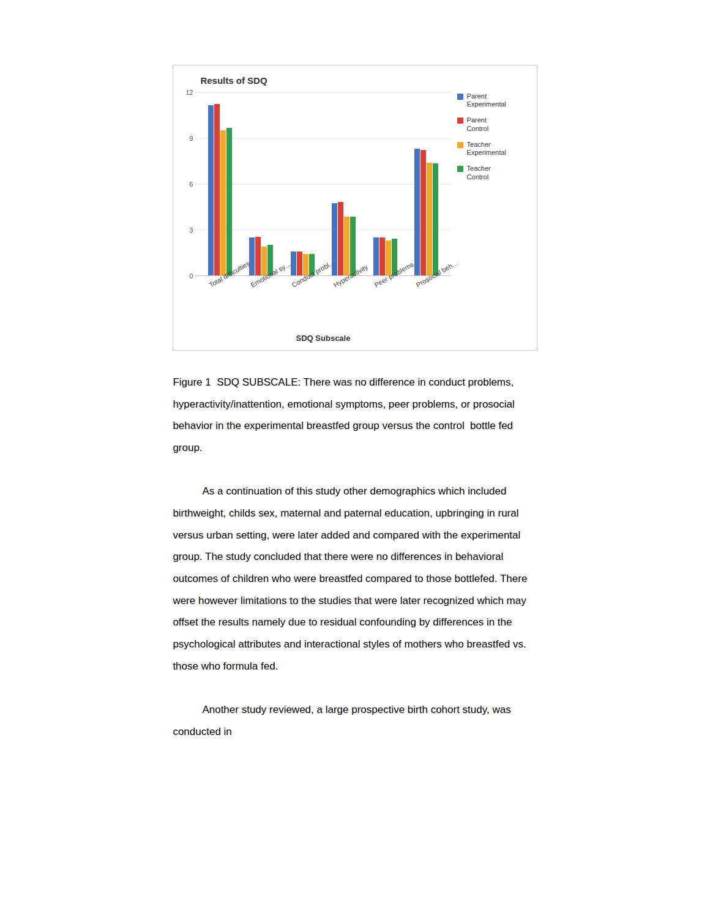Results of SDQ
12 9 6 3 0
Total difficulties
Emotional sy…
Conduct probl…
Hyperactivity
Peer problems
Prosocial beh…
SDQ Subscale
Parent
Experimental
Parent
Control
Teacher
Experimental
Teacher
Control
Figure 1 SDQ SUBSCALE: There was no difference in conduct problems, hyperactivity/inattention, emotional symptoms, peer problems, or prosocial behavior in the experimental breastfed group versus the control bottle fed group.
As a continuation of this study other demographics which included birthweight, childs sex, maternal and paternal education, upbringing in rural versus urban setting, were later added and compared with the experimental group. The study concluded that there were no differences in behavioral outcomes of children who were breastfed compared to those bottlefed. There were however limitations to the studies that were later recognized which may offset the results namely due to residual confounding by differences in the psychological attributes and interactional styles of mothers who breastfed vs. those who formula fed.
Another study reviewed, a large prospective birth cohort study, was conducted in